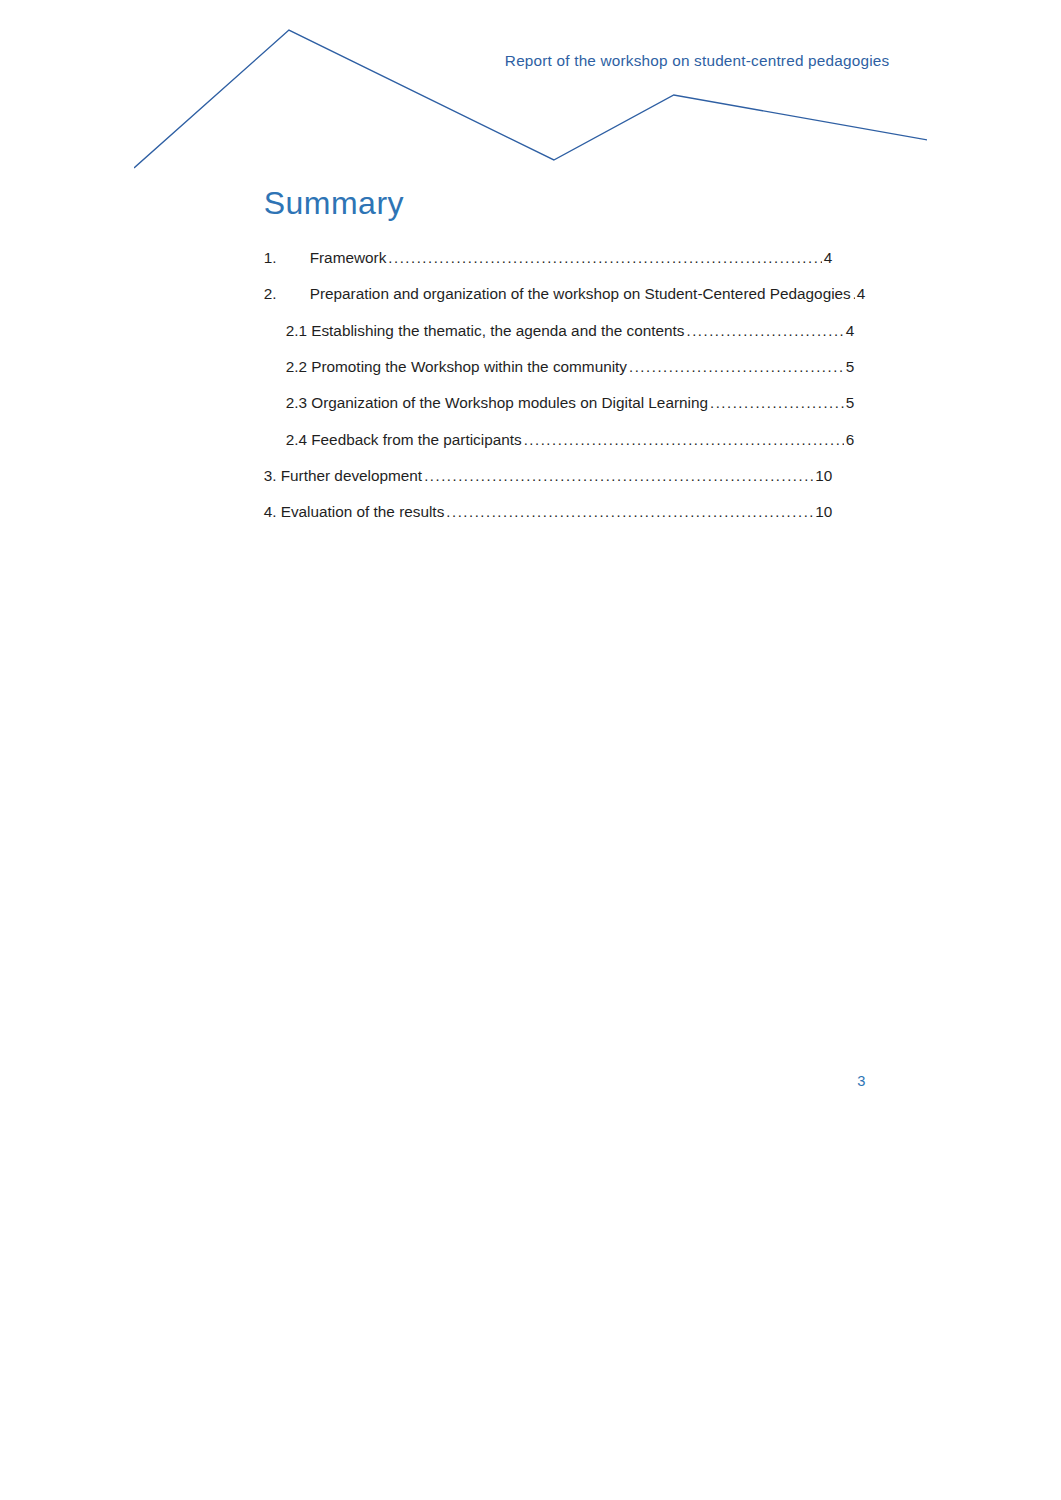Report of the workshop on student-centred pedagogies
Summary
1. Framework ................................................................................................... 4
2. Preparation and organization of the workshop on Student-Centered Pedagogies ................ 4
2.1 Establishing the thematic, the agenda and the contents .......................................... 4
2.2 Promoting the Workshop within the community ..................................................... 5
2.3 Organization of the Workshop modules on Digital Learning ........................................ 5
2.4 Feedback from the participants ......................................................................... 6
3. Further development ..................................................................................... 10
4. Evaluation of the results ................................................................................ 10
3